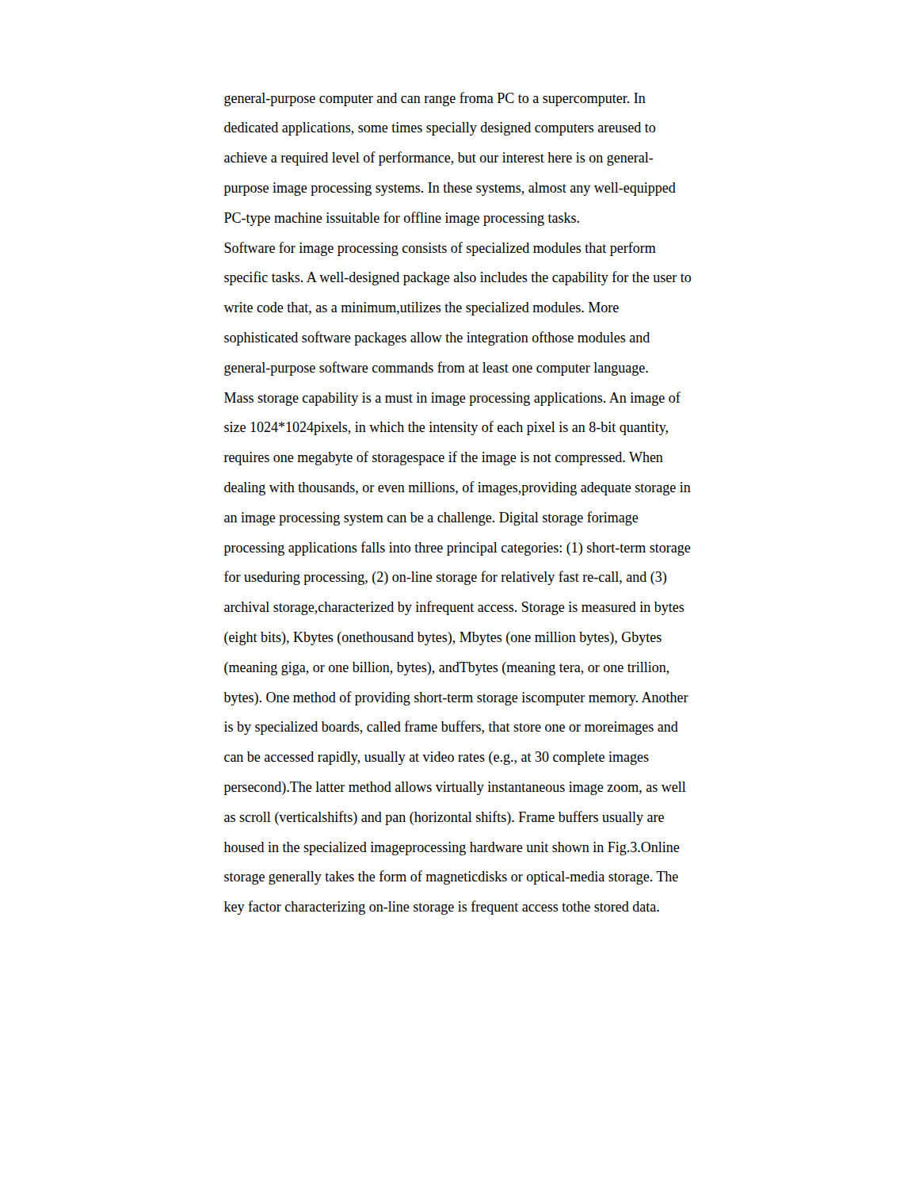general-purpose computer and can range froma PC to a supercomputer. In dedicated applications, some times specially designed computers areused to achieve a required level of performance, but our interest here is on general-purpose image processing systems. In these systems, almost any well-equipped PC-type machine issuitable for offline image processing tasks.
Software for image processing consists of specialized modules that perform specific tasks. A well-designed package also includes the capability for the user to write code that, as a minimum,utilizes the specialized modules. More sophisticated software packages allow the integration ofthose modules and general-purpose software commands from at least one computer language.
Mass storage capability is a must in image processing applications. An image of size 1024*1024pixels, in which the intensity of each pixel is an 8-bit quantity, requires one megabyte of storagespace if the image is not compressed. When dealing with thousands, or even millions, of images,providing adequate storage in an image processing system can be a challenge. Digital storage forimage processing applications falls into three principal categories: (1) short-term storage for useduring processing, (2) on-line storage for relatively fast re-call, and (3) archival storage,characterized by infrequent access. Storage is measured in bytes (eight bits), Kbytes (onethousand bytes), Mbytes (one million bytes), Gbytes (meaning giga, or one billion, bytes), andTbytes (meaning tera, or one trillion, bytes). One method of providing short-term storage iscomputer memory. Another is by specialized boards, called frame buffers, that store one or moreimages and can be accessed rapidly, usually at video rates (e.g., at 30 complete images persecond).The latter method allows virtually instantaneous image zoom, as well as scroll (verticalshifts) and pan (horizontal shifts). Frame buffers usually are housed in the specialized imageprocessing hardware unit shown in Fig.3.Online storage generally takes the form of magneticdisks or optical-media storage. The key factor characterizing on-line storage is frequent access tothe stored data.